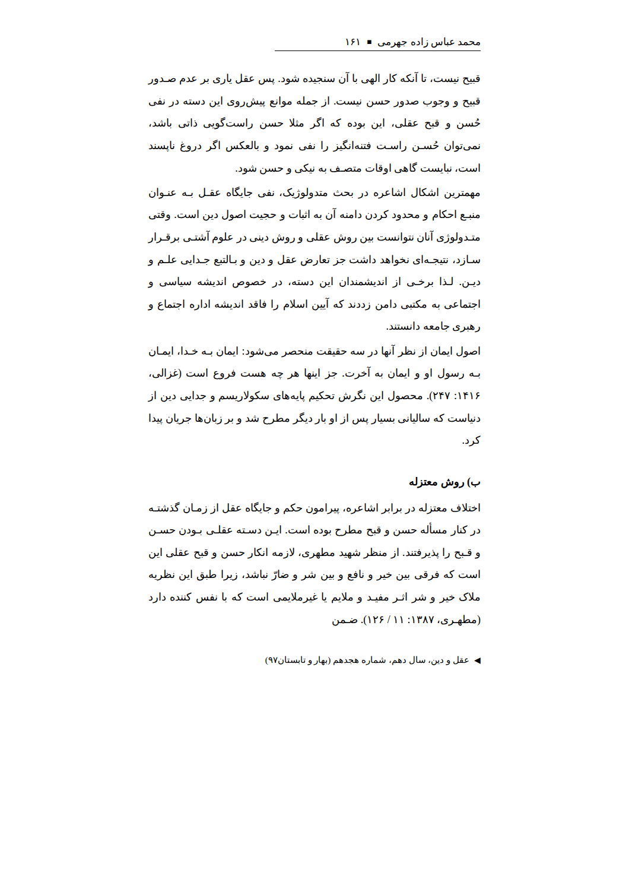محمد عباس زاده جهرمی ■ ۱۶۱
قبیح نیست، تا آنکه کار الهی با آن سنجیده شود. پس عقل یاری بر عدم صـدور قبیح و وجوب صدور حسن نیست. از جمله موانع پیش‌روی این دسته در نفی حُسن و قبح عقلی، این بوده که اگر مثلا حسن راست‌گویی ذاتی باشد، نمی‌توان حُسـن راسـت فتنه‌انگیز را نفی نمود و بالعکس اگر دروغ ناپسند است، نبایست گاهی اوقات متصـف به نیکی و حسن شود.
مهمترین اشکال اشاعره در بحث متدولوژیک، نفی جایگاه عقـل بـه عنـوان منبـع احکام و محدود کردن دامنه آن به اثبات و حجیت اصول دین است. وقتی متـدولوژی آنان نتوانست بین روش عقلی و روش دینی در علوم آشتـی برقـرار سـازد، نتیجـه‌ای نخواهد داشت جز تعارض عقل و دین و بـالتبع جـدایی علـم و دیـن. لـذا برخـی از اندیشمندان این دسته، در خصوص اندیشه سیاسی و اجتماعی به مکتبی دامن زددند که آیین اسلام را فاقد اندیشه اداره اجتماع و رهبری جامعه دانستند.
اصول ایمان از نظر آنها در سه حقیقت منحصر می‌شود: ایمان بـه خـدا، ایمـان بـه رسول او و ایمان به آخرت. جز اینها هر چه هست فروع است (غزالی، ۱۴۱۶: ۲۴۷). محصول این نگرش تحکیم پایه‌های سکولاریسم و جدایی دین از دنیاست که سالیانی بسیار پس از او بار دیگر مطرح شد و بر زبان‌ها جریان پیدا کرد.
ب) روش معتزله
اختلاف معتزله در برابر اشاعره، پیرامون حکم و جایگاه عقل از زمـان گذشتـه در کنار مسأله حسن و قبح مطرح بوده است. ایـن دسـته عقلـی بـودن حسـن و قـبح را پذیرفتند. از منظر شهید مطهری، لازمه انکار حسن و قبح عقلی این است که فرقی بین خیر و نافع و بین شر و ضارّ نباشد، زیرا طبق این نظریه ملاک خیر و شر اثـر مفیـد و ملایم یا غیرملایمی است که با نفس کننده دارد (مطهـری، ۱۳۸۷: ۱۱ / ۱۲۶). ضـمن
◀ عقل و دین، سال دهم، شماره هجدهم (بهار و تابستان۹۷)